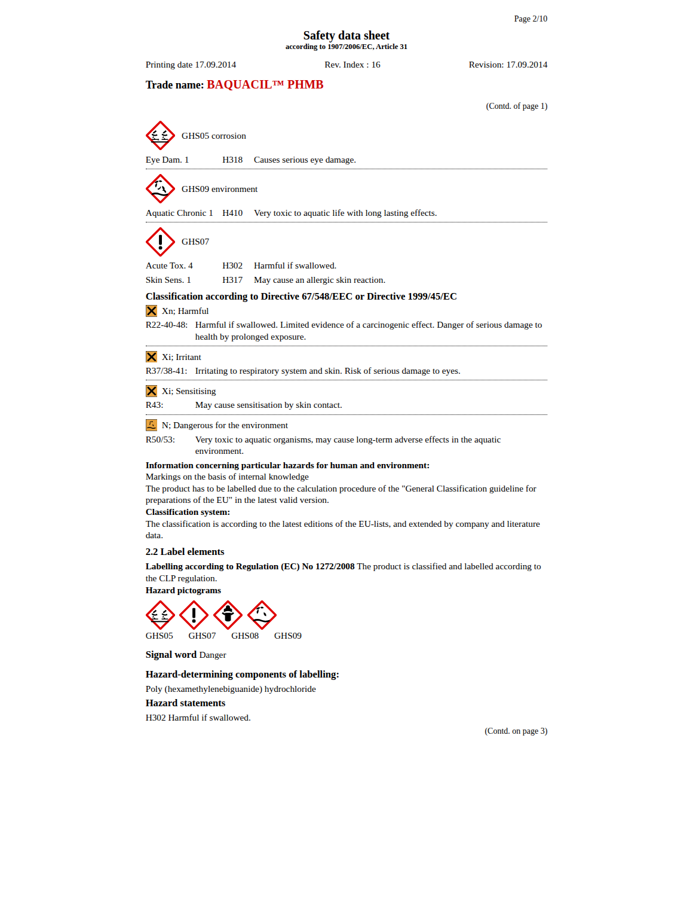Page 2/10
Safety data sheet
according to 1907/2006/EC, Article 31
Printing date 17.09.2014
Rev. Index : 16
Revision: 17.09.2014
Trade name: BAQUACIL™ PHMB
(Contd. of page 1)
GHS05 corrosion
Eye Dam. 1
H318
Causes serious eye damage.
GHS09 environment
Aquatic Chronic 1
H410
Very toxic to aquatic life with long lasting effects.
GHS07
Acute Tox. 4
H302
Harmful if swallowed.
Skin Sens. 1
H317
May cause an allergic skin reaction.
Classification according to Directive 67/548/EEC or Directive 1999/45/EC
Xn; Harmful
R22-40-48:
Harmful if swallowed. Limited evidence of a carcinogenic effect. Danger of serious damage to health by prolonged exposure.
Xi; Irritant
R37/38-41:
Irritating to respiratory system and skin. Risk of serious damage to eyes.
Xi; Sensitising
R43:
May cause sensitisation by skin contact.
N; Dangerous for the environment
R50/53:
Very toxic to aquatic organisms, may cause long-term adverse effects in the aquatic environment.
Information concerning particular hazards for human and environment:
Markings on the basis of internal knowledge
The product has to be labelled due to the calculation procedure of the "General Classification guideline for preparations of the EU" in the latest valid version.
Classification system:
The classification is according to the latest editions of the EU-lists, and extended by company and literature data.
2.2 Label elements
Labelling according to Regulation (EC) No 1272/2008 The product is classified and labelled according to the CLP regulation.
Hazard pictograms
GHS05 GHS07 GHS08 GHS09
Signal word Danger
Hazard-determining components of labelling:
Poly (hexamethylenebiguanide) hydrochloride
Hazard statements
H302 Harmful if swallowed.
(Contd. on page 3)